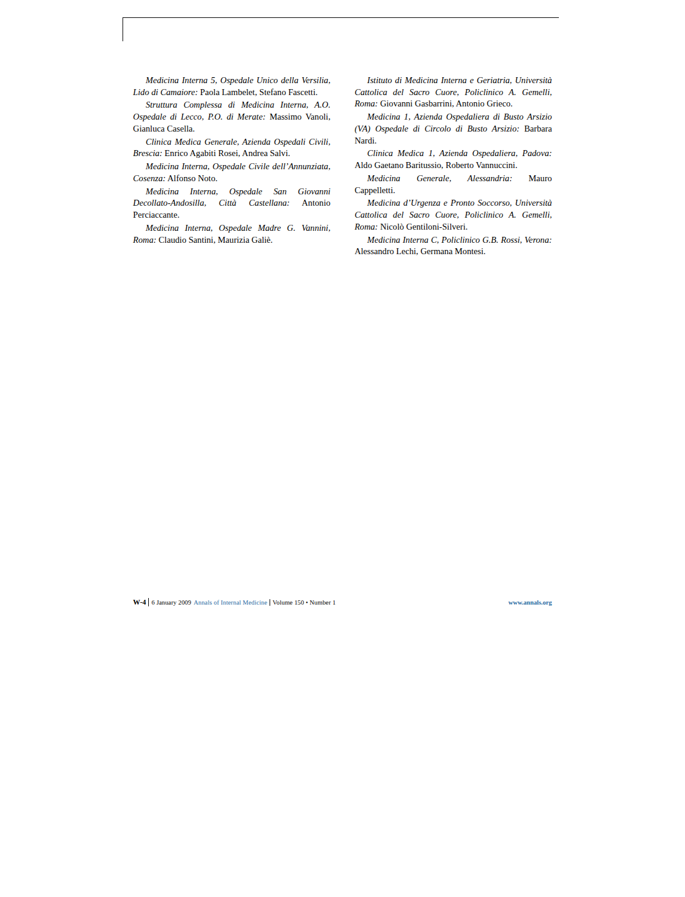Medicina Interna 5, Ospedale Unico della Versilia, Lido di Camaiore: Paola Lambelet, Stefano Fascetti.
Struttura Complessa di Medicina Interna, A.O. Ospedale di Lecco, P.O. di Merate: Massimo Vanoli, Gianluca Casella.
Clinica Medica Generale, Azienda Ospedali Civili, Brescia: Enrico Agabiti Rosei, Andrea Salvi.
Medicina Interna, Ospedale Civile dell’Annunziata, Cosenza: Alfonso Noto.
Medicina Interna, Ospedale San Giovanni Decollato-Andosilla, Città Castellana: Antonio Perciaccante.
Medicina Interna, Ospedale Madre G. Vannini, Roma: Claudio Santini, Maurizia Galiè.
Istituto di Medicina Interna e Geriatria, Università Cattolica del Sacro Cuore, Policlinico A. Gemelli, Roma: Giovanni Gasbarrini, Antonio Grieco.
Medicina 1, Azienda Ospedaliera di Busto Arsizio (VA) Ospedale di Circolo di Busto Arsizio: Barbara Nardi.
Clinica Medica 1, Azienda Ospedaliera, Padova: Aldo Gaetano Baritussio, Roberto Vannuccini.
Medicina Generale, Alessandria: Mauro Cappelletti.
Medicina d’Urgenza e Pronto Soccorso, Università Cattolica del Sacro Cuore, Policlinico A. Gemelli, Roma: Nicolò Gentiloni-Silveri.
Medicina Interna C, Policlinico G.B. Rossi, Verona: Alessandro Lechi, Germana Montesi.
W-46 January 2009 Annals of Internal Medicine Volume 150 • Number 1
www.annals.org